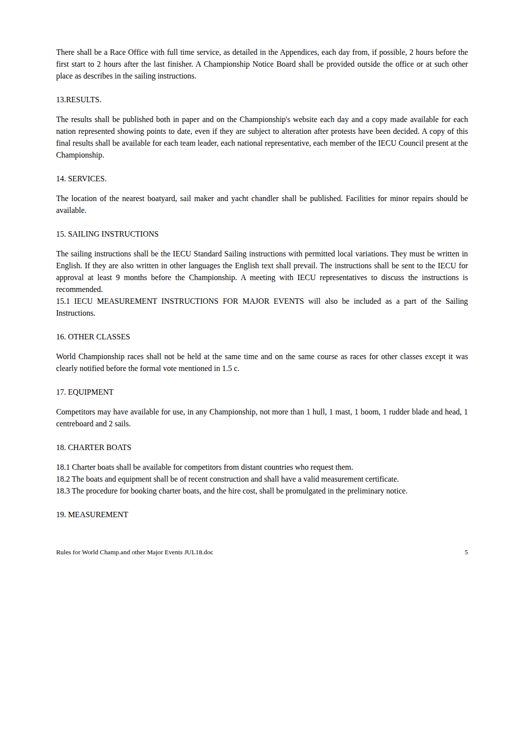There shall be a Race Office with full time service, as detailed in the Appendices, each day from, if possible, 2 hours before the first start to 2 hours after the last finisher. A Championship Notice Board shall be provided outside the office or at such other place as describes in the sailing instructions.
13.RESULTS.
The results shall be published both in paper and on the Championship's website each day and a copy made available for each nation represented showing points to date, even if they are subject to alteration after protests have been decided. A copy of this final results shall be available for each team leader, each national representative, each member of the IECU Council present at the Championship.
14. SERVICES.
The location of the nearest boatyard, sail maker and yacht chandler shall be published. Facilities for minor repairs should be available.
15. SAILING INSTRUCTIONS
The sailing instructions shall be the IECU Standard Sailing instructions with permitted local variations. They must be written in English. If they are also written in other languages the English text shall prevail. The instructions shall be sent to the IECU for approval at least 9 months before the Championship. A meeting with IECU representatives to discuss the instructions is recommended.
15.1 IECU MEASUREMENT INSTRUCTIONS FOR MAJOR EVENTS will also be included as a part of the Sailing Instructions.
16. OTHER CLASSES
World Championship races shall not be held at the same time and on the same course as races for other classes except it was clearly notified before the formal vote mentioned in 1.5 c.
17. EQUIPMENT
Competitors may have available for use, in any Championship, not more than 1 hull, 1 mast, 1 boom, 1 rudder blade and head, 1 centreboard and 2 sails.
18. CHARTER BOATS
18.1 Charter boats shall be available for competitors from distant countries who request them.
18.2 The boats and equipment shall be of recent construction and shall have a valid measurement certificate.
18.3 The procedure for booking charter boats, and the hire cost, shall be promulgated in the preliminary notice.
19. MEASUREMENT
Rules for World Champ.and other Major Events JUL18.doc 5